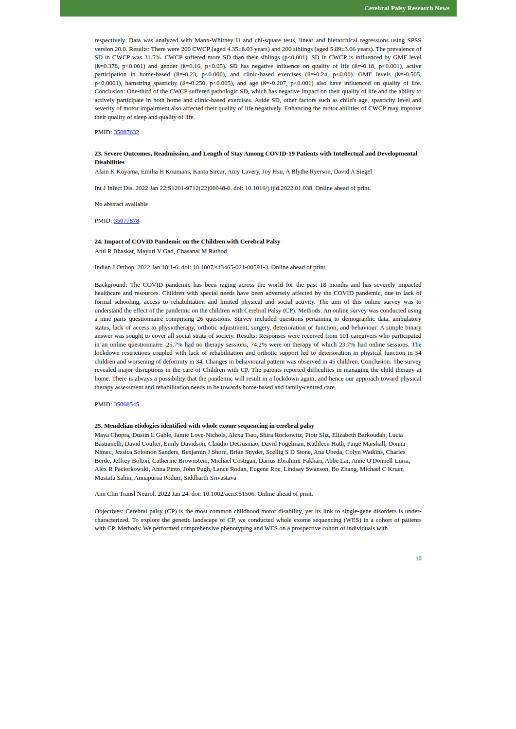Cerebral Palsy Research News
respectively. Data was analyzed with Mann-Whitney U and chi-square tests, linear and hierarchical regressions using SPSS version 20.0. Results: There were 200 CWCP (aged 4.35±8.03 years) and 200 siblings (aged 5.89±3.06 years). The prevalence of SD in CWCP was 31.5%. CWCP suffered more SD than their siblings (p<0.001). SD in CWCP is influenced by GMF level (ß=0.378, p<0.001) and gender (ß=0.16, p<0.05). SD has negative influence on quality of life (ß=-0.18, p<0.001), active participation in home-based (ß=-0.23, p<0.000), and clinic-based exercises (ß=-0.24, p<0.00). GMF levels (ß=-0.505, p<0.0001), hamstring spasticity (ß=-0.250, p<0.005), and age (ß=-0.207, p<0.001) also have influenced on quality of life. Conclusion: One-third of the CWCP suffered pathologic SD, which has negative impact on their quality of life and the ability to actively participate in both home and clinic-based exercises. Aside SD, other factors such as child's age, spasticity level and severity of motor impairment also affected their quality of life negatively. Enhancing the motor abilities of CWCP may improve their quality of sleep and quality of life.
PMID: 35087632
23. Severe Outcomes, Readmission, and Length of Stay Among COVID-19 Patients with Intellectual and Developmental Disabilities
Alain K Koyama, Emilia H Koumans, Kanta Sircar, Amy Lavery, Joy Hsu, A Blythe Ryerson, David A Siegel
Int J Infect Dis. 2022 Jan 22;S1201-9712(22)00048-0. doi: 10.1016/j.ijid.2022.01.038. Online ahead of print.
No abstract available
PMID: 35077878
24. Impact of COVID Pandemic on the Children with Cerebral Palsy
Atul R Bhaskar, Mayuri V Gad, Chasanal M Rathod
Indian J Orthop. 2022 Jan 18;1-6. doi: 10.1007/s43465-021-00591-3. Online ahead of print.
Background: The COVID pandemic has been raging across the world for the past 18 months and has severely impacted healthcare and resources. Children with special needs have been adversely affected by the COVID pandemic, due to lack of formal schooling, access to rehabilitation and limited physical and social activity. The aim of this online survey was to understand the effect of the pandemic on the children with Cerebral Palsy (CP). Methods: An online survey was conducted using a nine parts questionnaire comprising 26 questions. Survey included questions pertaining to demographic data, ambulatory status, lack of access to physiotherapy, orthotic adjustment, surgery, deterioration of function, and behaviour. A simple binary answer was sought to cover all social strata of society. Results: Responses were received from 101 caregivers who participated in an online questionnaire. 25.7% had no therapy sessions, 74.2% were on therapy of which 23.7% had online sessions. The lockdown restrictions coupled with lack of rehabilitation and orthotic support led to deterioration in physical function in 54 children and worsening of deformity in 34. Changes in behavioural pattern was observed in 45 children. Conclusion: The survey revealed major disruptions in the care of Children with CP. The parents reported difficulties in managing the child therapy at home. There is always a possibility that the pandemic will result in a lockdown again, and hence our approach toward physical therapy assessment and rehabilitation needs to be towards home-based and family-centred care.
PMID: 35068545
25. Mendelian etiologies identified with whole exome sequencing in cerebral palsy
Maya Chopra, Dustin L Gable, Jamie Love-Nichols, Alexa Tsao, Shira Rockowitz, Piotr Sliz, Elizabeth Barkoudah, Lucia Bastianelli, David Coulter, Emily Davidson, Claudio DeGusmao, David Fogelman, Kathleen Huth, Paige Marshall, Donna Nimec, Jessica Solomon Sanders, Benjamin J Shore, Brian Snyder, Scellig S D Stone, Ana Ubeda, Colyn Watkins, Charles Berde, Jeffrey Bolton, Catherine Brownstein, Michael Costigan, Darius Ebrahimi-Fakhari, Abbe Lai, Anne O'Donnell-Luria, Alex R Paciorkowski, Anna Pinto, John Pugh, Lance Rodan, Eugene Roe, Lindsay Swanson, Bo Zhang, Michael C Kruer, Mustafa Sahin, Annapurna Poduri, Siddharth Srivastava
Ann Clin Transl Neurol. 2022 Jan 24. doi: 10.1002/acn3.51506. Online ahead of print.
Objectives: Cerebral palsy (CP) is the most common childhood motor disability, yet its link to single-gene disorders is under-characterized. To explore the genetic landscape of CP, we conducted whole exome sequencing (WES) in a cohort of patients with CP. Methods: We performed comprehensive phenotyping and WES on a prospective cohort of individuals with
10